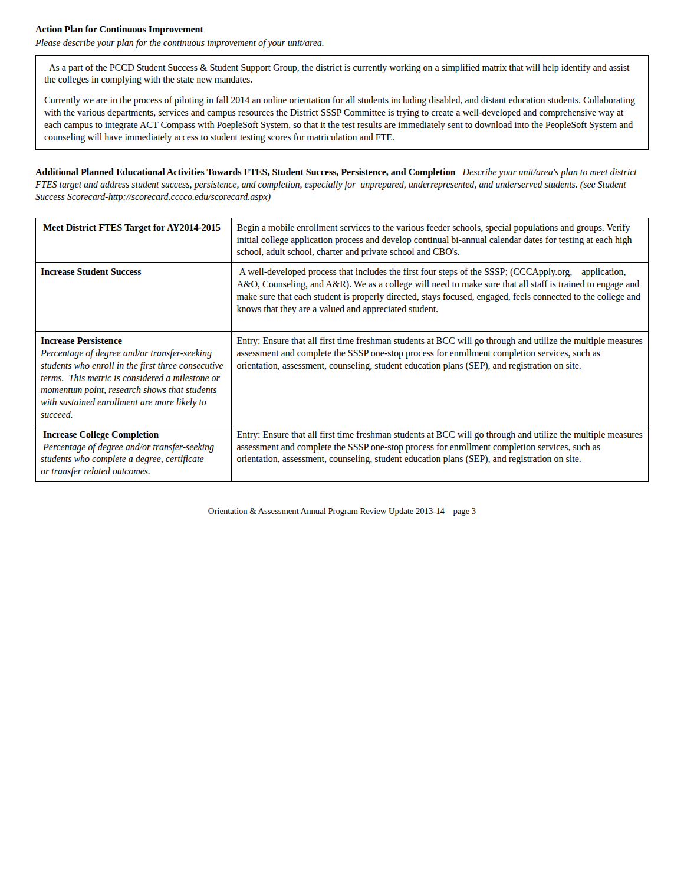Action Plan for Continuous Improvement
Please describe your plan for the continuous improvement of your unit/area.
As a part of the PCCD Student Success & Student Support Group, the district is currently working on a simplified matrix that will help identify and assist the colleges in complying with the state new mandates.
Currently we are in the process of piloting in fall 2014 an online orientation for all students including disabled, and distant education students. Collaborating with the various departments, services and campus resources the District SSSP Committee is trying to create a well-developed and comprehensive way at each campus to integrate ACT Compass with PoepleSoft System, so that it the test results are immediately sent to download into the PeopleSoft System and counseling will have immediately access to student testing scores for matriculation and FTE.
Additional Planned Educational Activities Towards FTES, Student Success, Persistence, and Completion
Describe your unit/area's plan to meet district FTES target and address student success, persistence, and completion, especially for unprepared, underrepresented, and underserved students. (see Student Success Scorecard-http://scorecard.cccco.edu/scorecard.aspx)
| Meet District FTES Target for AY2014-2015 | Begin a mobile enrollment services to the various feeder schools, special populations and groups. Verify initial college application process and develop continual bi-annual calendar dates for testing at each high school, adult school, charter and private school and CBO's. |
| Increase Student Success | A well-developed process that includes the first four steps of the SSSP; (CCCApply.org, application, A&O, Counseling, and A&R). We as a college will need to make sure that all staff is trained to engage and make sure that each student is properly directed, stays focused, engaged, feels connected to the college and knows that they are a valued and appreciated student. |
| Increase Persistence Percentage of degree and/or transfer-seeking students who enroll in the first three consecutive terms. This metric is considered a milestone or momentum point, research shows that students with sustained enrollment are more likely to succeed. | Entry: Ensure that all first time freshman students at BCC will go through and utilize the multiple measures assessment and complete the SSSP one-stop process for enrollment completion services, such as orientation, assessment, counseling, student education plans (SEP), and registration on site. |
| Increase College Completion Percentage of degree and/or transfer-seeking students who complete a degree, certificate or transfer related outcomes. | Entry: Ensure that all first time freshman students at BCC will go through and utilize the multiple measures assessment and complete the SSSP one-stop process for enrollment completion services, such as orientation, assessment, counseling, student education plans (SEP), and registration on site. |
Orientation & Assessment Annual Program Review Update 2013-14 page 3